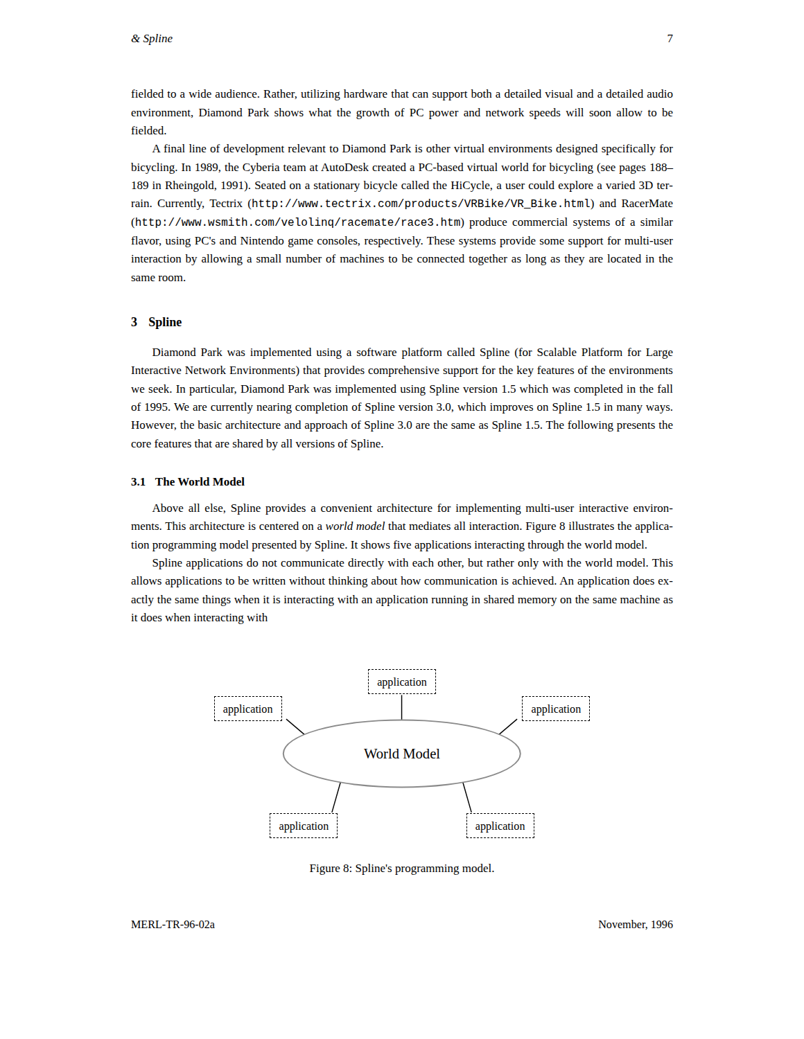& Spline 7
fielded to a wide audience. Rather, utilizing hardware that can support both a detailed visual and a detailed audio environment, Diamond Park shows what the growth of PC power and network speeds will soon allow to be fielded.
A final line of development relevant to Diamond Park is other virtual environments designed specifically for bicycling. In 1989, the Cyberia team at AutoDesk created a PC-based virtual world for bicycling (see pages 188–189 in Rheingold, 1991). Seated on a stationary bicycle called the HiCycle, a user could explore a varied 3D terrain. Currently, Tectrix (http://www.tectrix.com/products/VRBike/VR_Bike.html) and RacerMate (http://www.wsmith.com/velolinq/racemate/race3.htm) produce commercial systems of a similar flavor, using PC's and Nintendo game consoles, respectively. These systems provide some support for multi-user interaction by allowing a small number of machines to be connected together as long as they are located in the same room.
3 Spline
Diamond Park was implemented using a software platform called Spline (for Scalable Platform for Large Interactive Network Environments) that provides comprehensive support for the key features of the environments we seek. In particular, Diamond Park was implemented using Spline version 1.5 which was completed in the fall of 1995. We are currently nearing completion of Spline version 3.0, which improves on Spline 1.5 in many ways. However, the basic architecture and approach of Spline 3.0 are the same as Spline 1.5. The following presents the core features that are shared by all versions of Spline.
3.1 The World Model
Above all else, Spline provides a convenient architecture for implementing multi-user interactive environments. This architecture is centered on a world model that mediates all interaction. Figure 8 illustrates the application programming model presented by Spline. It shows five applications interacting through the world model.
Spline applications do not communicate directly with each other, but rather only with the world model. This allows applications to be written without thinking about how communication is achieved. An application does exactly the same things when it is interacting with an application running in shared memory on the same machine as it does when interacting with
application
application
application
World Model
application
application
Figure 8: Spline's programming model.
MERL-TR-96-02a November, 1996